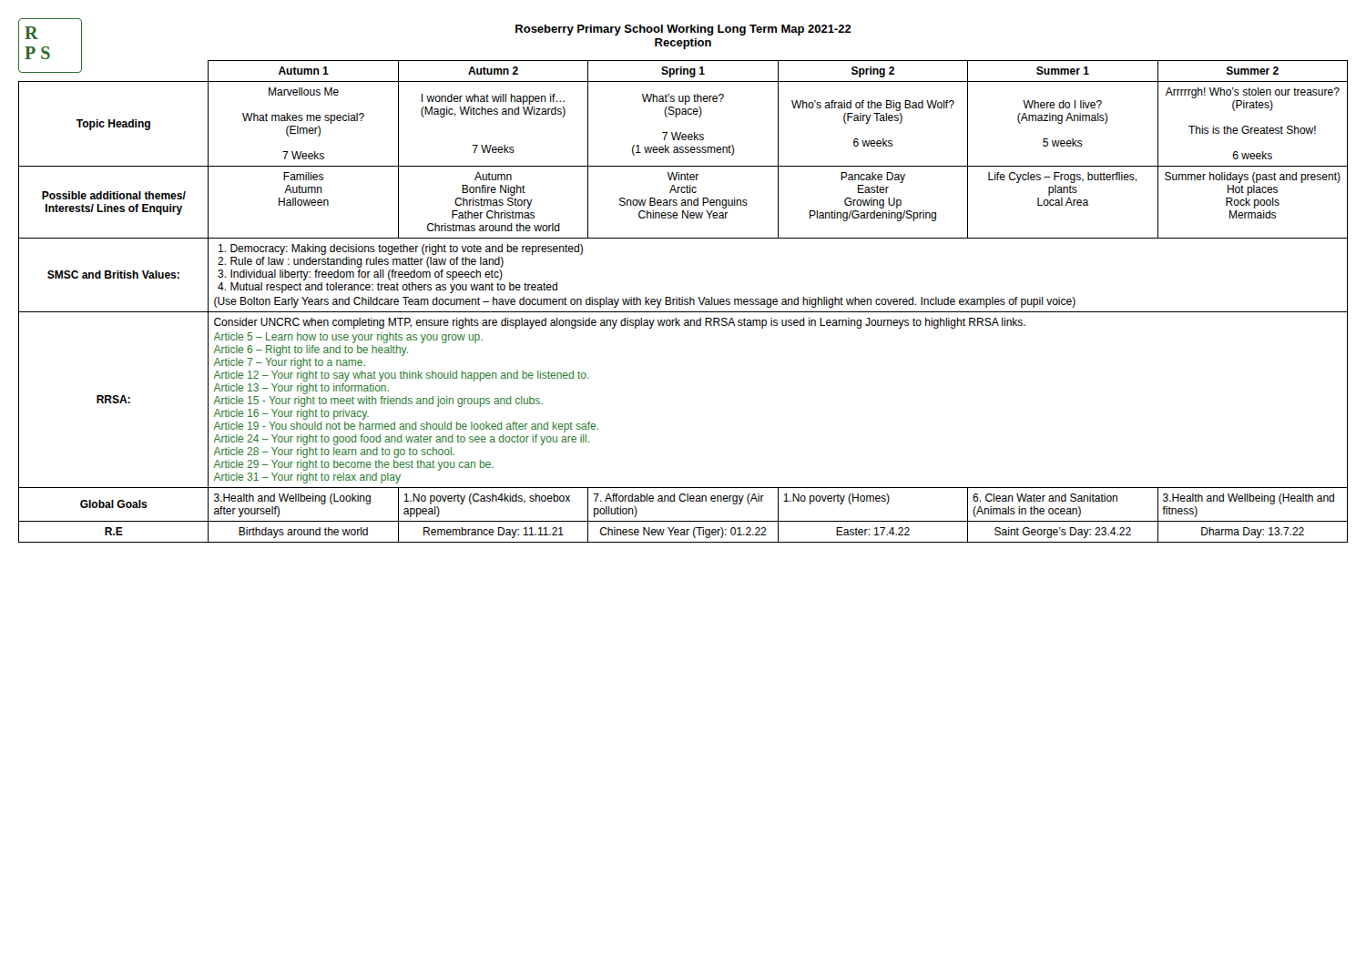RP S
Roseberry Primary School Working Long Term Map 2021-22
Reception
| | Autumn 1 | Autumn 2 | Spring 1 | Spring 2 | Summer 1 | Summer 2 |
| --- | --- | --- | --- | --- | --- | --- |
| Topic Heading | Marvellous Me What makes me special? (Elmer) 7 Weeks | I wonder what will happen if… (Magic, Witches and Wizards) 7 Weeks | What’s up there? (Space) 7 Weeks (1 week assessment) | Who’s afraid of the Big Bad Wolf? (Fairy Tales) 6 weeks | Where do I live? (Amazing Animals) 5 weeks | Arrrrrgh! Who’s stolen our treasure? (Pirates) This is the Greatest Show! 6 weeks |
| Possible additional themes/ Interests/ Lines of Enquiry | Families Autumn Halloween | Autumn Bonfire Night Christmas Story Father Christmas Christmas around the world | Winter Arctic Snow Bears and Penguins Chinese New Year | Pancake Day Easter Growing Up Planting/Gardening/Spring | Life Cycles – Frogs, butterflies, plants Local Area | Summer holidays (past and present) Hot places Rock pools Mermaids |
| SMSC and British Values: | Democracy: Making decisions together (right to vote and be represented) Rule of law : understanding rules matter (law of the land) Individual liberty: freedom for all (freedom of speech etc) Mutual respect and tolerance: treat others as you want to be treated (Use Bolton Early Years and Childcare Team document – have document on display with key British Values message and highlight when covered. Include examples of pupil voice) |
| RRSA: | Consider UNCRC when completing MTP, ensure rights are displayed alongside any display work and RRSA stamp is used in Learning Journeys to highlight RRSA links. Article 5 – Learn how to use your rights as you grow up. Article 6 – Right to life and to be healthy. Article 7 – Your right to a name. Article 12 – Your right to say what you think should happen and be listened to. Article 13 – Your right to information. Article 15 - Your right to meet with friends and join groups and clubs. Article 16 – Your right to privacy. Article 19 - You should not be harmed and should be looked after and kept safe. Article 24 – Your right to good food and water and to see a doctor if you are ill. Article 28 – Your right to learn and to go to school. Article 29 – Your right to become the best that you can be. Article 31 – Your right to relax and play |
| Global Goals | 3.Health and Wellbeing (Looking after yourself) | 1.No poverty (Cash4kids, shoebox appeal) | 7. Affordable and Clean energy (Air pollution) | 1.No poverty (Homes) | 6. Clean Water and Sanitation (Animals in the ocean) | 3.Health and Wellbeing (Health and fitness) |
| R.E | Birthdays around the world | Remembrance Day: 11.11.21 | Chinese New Year (Tiger): 01.2.22 | Easter: 17.4.22 | Saint George’s Day: 23.4.22 | Dharma Day: 13.7.22 |